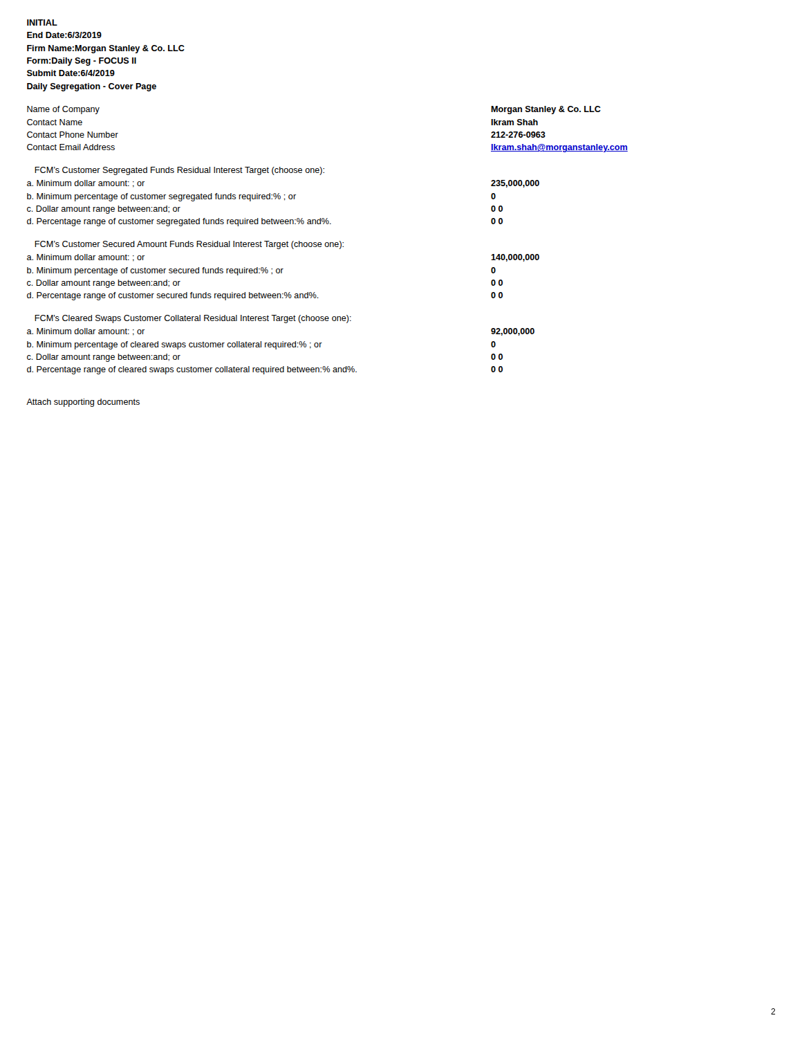INITIAL
End Date:6/3/2019
Firm Name:Morgan Stanley & Co. LLC
Form:Daily Seg - FOCUS II
Submit Date:6/4/2019
Daily Segregation - Cover Page
| Name of Company | Morgan Stanley & Co. LLC |
| Contact Name | Ikram Shah |
| Contact Phone Number | 212-276-0963 |
| Contact Email Address | Ikram.shah@morganstanley.com |
FCM’s Customer Segregated Funds Residual Interest Target (choose one):
| a. Minimum dollar amount: ; or | 235,000,000 |
| b. Minimum percentage of customer segregated funds required:% ; or | 0 |
| c. Dollar amount range between:and; or | 0 0 |
| d. Percentage range of customer segregated funds required between:% and%. | 0 0 |
FCM’s Customer Secured Amount Funds Residual Interest Target (choose one):
| a. Minimum dollar amount: ; or | 140,000,000 |
| b. Minimum percentage of customer secured funds required:% ; or | 0 |
| c. Dollar amount range between:and; or | 0 0 |
| d. Percentage range of customer secured funds required between:% and%. | 0 0 |
FCM's Cleared Swaps Customer Collateral Residual Interest Target (choose one):
| a. Minimum dollar amount: ; or | 92,000,000 |
| b. Minimum percentage of cleared swaps customer collateral required:% ; or | 0 |
| c. Dollar amount range between:and; or | 0 0 |
| d. Percentage range of cleared swaps customer collateral required between:% and%. | 0 0 |
Attach supporting documents
2